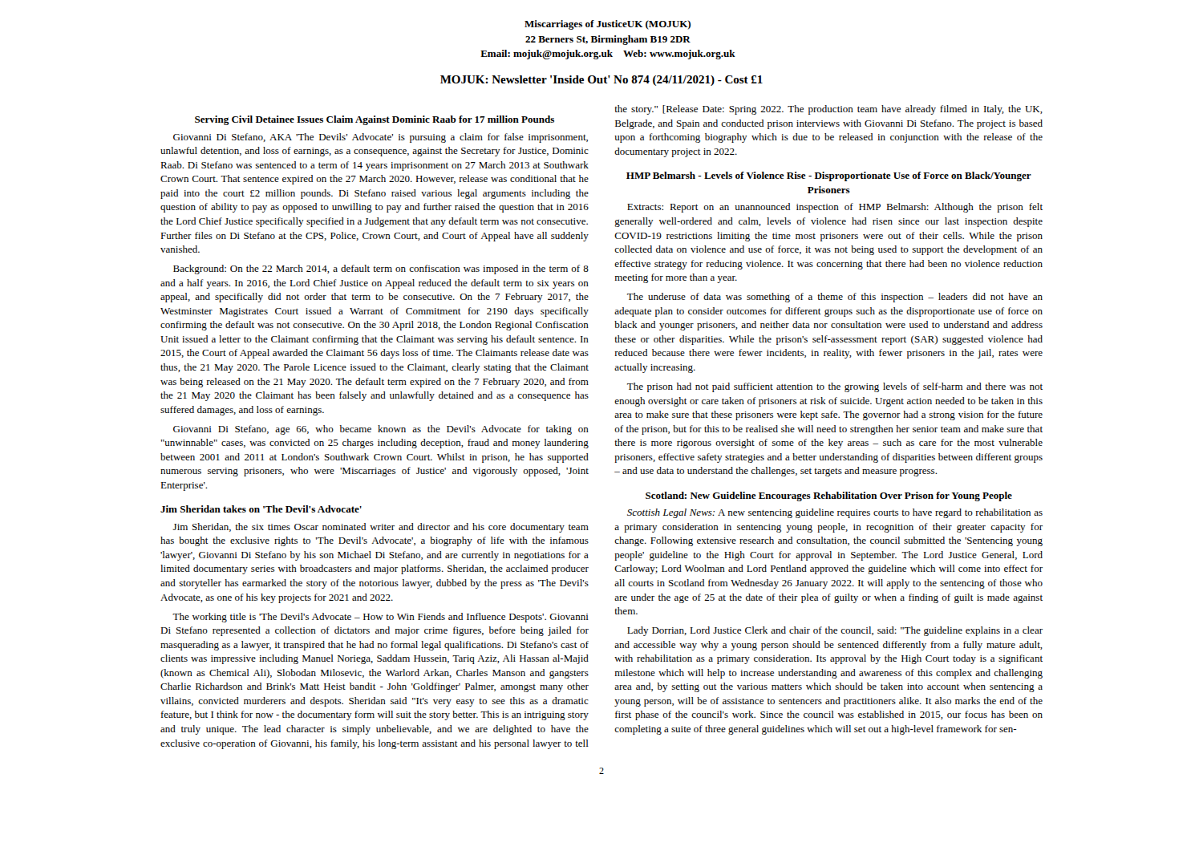Miscarriages of JusticeUK (MOJUK)
22 Berners St, Birmingham B19 2DR
Email: mojuk@mojuk.org.uk Web: www.mojuk.org.uk
MOJUK: Newsletter 'Inside Out' No 874 (24/11/2021) - Cost £1
Serving Civil Detainee Issues Claim Against Dominic Raab for 17 million Pounds
Giovanni Di Stefano, AKA 'The Devils' Advocate' is pursuing a claim for false imprisonment, unlawful detention, and loss of earnings, as a consequence, against the Secretary for Justice, Dominic Raab. Di Stefano was sentenced to a term of 14 years imprisonment on 27 March 2013 at Southwark Crown Court. That sentence expired on the 27 March 2020. However, release was conditional that he paid into the court £2 million pounds. Di Stefano raised various legal arguments including the question of ability to pay as opposed to unwilling to pay and further raised the question that in 2016 the Lord Chief Justice specifically specified in a Judgement that any default term was not consecutive. Further files on Di Stefano at the CPS, Police, Crown Court, and Court of Appeal have all suddenly vanished.
Background: On the 22 March 2014, a default term on confiscation was imposed in the term of 8 and a half years. In 2016, the Lord Chief Justice on Appeal reduced the default term to six years on appeal, and specifically did not order that term to be consecutive. On the 7 February 2017, the Westminster Magistrates Court issued a Warrant of Commitment for 2190 days specifically confirming the default was not consecutive. On the 30 April 2018, the London Regional Confiscation Unit issued a letter to the Claimant confirming that the Claimant was serving his default sentence. In 2015, the Court of Appeal awarded the Claimant 56 days loss of time. The Claimants release date was thus, the 21 May 2020. The Parole Licence issued to the Claimant, clearly stating that the Claimant was being released on the 21 May 2020. The default term expired on the 7 February 2020, and from the 21 May 2020 the Claimant has been falsely and unlawfully detained and as a consequence has suffered damages, and loss of earnings.
Giovanni Di Stefano, age 66, who became known as the Devil's Advocate for taking on "unwinnable" cases, was convicted on 25 charges including deception, fraud and money laundering between 2001 and 2011 at London's Southwark Crown Court. Whilst in prison, he has supported numerous serving prisoners, who were 'Miscarriages of Justice' and vigorously opposed, 'Joint Enterprise'.
Jim Sheridan takes on 'The Devil's Advocate'
Jim Sheridan, the six times Oscar nominated writer and director and his core documentary team has bought the exclusive rights to 'The Devil's Advocate', a biography of life with the infamous 'lawyer', Giovanni Di Stefano by his son Michael Di Stefano, and are currently in negotiations for a limited documentary series with broadcasters and major platforms. Sheridan, the acclaimed producer and storyteller has earmarked the story of the notorious lawyer, dubbed by the press as 'The Devil's Advocate, as one of his key projects for 2021 and 2022.
The working title is 'The Devil's Advocate – How to Win Fiends and Influence Despots'. Giovanni Di Stefano represented a collection of dictators and major crime figures, before being jailed for masquerading as a lawyer, it transpired that he had no formal legal qualifications. Di Stefano's cast of clients was impressive including Manuel Noriega, Saddam Hussein, Tariq Aziz, Ali Hassan al-Majid (known as Chemical Ali), Slobodan Milosevic, the Warlord Arkan, Charles Manson and gangsters Charlie Richardson and Brink's Matt Heist bandit - John 'Goldfinger' Palmer, amongst many other villains, convicted murderers and despots. Sheridan said "It's very easy to see this as a dramatic feature, but I think for now - the documentary form will suit the story better. This is an intriguing story and truly unique. The lead character is simply unbelievable, and we are delighted to have the exclusive co-operation of Giovanni, his family, his long-term assistant and his personal lawyer to tell the story." [Release Date: Spring 2022. The production team have already filmed in Italy, the UK, Belgrade, and Spain and conducted prison interviews with Giovanni Di Stefano. The project is based upon a forthcoming biography which is due to be released in conjunction with the release of the documentary project in 2022.
HMP Belmarsh - Levels of Violence Rise - Disproportionate Use of Force on Black/Younger Prisoners
Extracts: Report on an unannounced inspection of HMP Belmarsh: Although the prison felt generally well-ordered and calm, levels of violence had risen since our last inspection despite COVID-19 restrictions limiting the time most prisoners were out of their cells. While the prison collected data on violence and use of force, it was not being used to support the development of an effective strategy for reducing violence. It was concerning that there had been no violence reduction meeting for more than a year.
The underuse of data was something of a theme of this inspection – leaders did not have an adequate plan to consider outcomes for different groups such as the disproportionate use of force on black and younger prisoners, and neither data nor consultation were used to understand and address these or other disparities. While the prison's self-assessment report (SAR) suggested violence had reduced because there were fewer incidents, in reality, with fewer prisoners in the jail, rates were actually increasing.
The prison had not paid sufficient attention to the growing levels of self-harm and there was not enough oversight or care taken of prisoners at risk of suicide. Urgent action needed to be taken in this area to make sure that these prisoners were kept safe. The governor had a strong vision for the future of the prison, but for this to be realised she will need to strengthen her senior team and make sure that there is more rigorous oversight of some of the key areas – such as care for the most vulnerable prisoners, effective safety strategies and a better understanding of disparities between different groups – and use data to understand the challenges, set targets and measure progress.
Scotland: New Guideline Encourages Rehabilitation Over Prison for Young People
Scottish Legal News: A new sentencing guideline requires courts to have regard to rehabilitation as a primary consideration in sentencing young people, in recognition of their greater capacity for change. Following extensive research and consultation, the council submitted the 'Sentencing young people' guideline to the High Court for approval in September. The Lord Justice General, Lord Carloway; Lord Woolman and Lord Pentland approved the guideline which will come into effect for all courts in Scotland from Wednesday 26 January 2022. It will apply to the sentencing of those who are under the age of 25 at the date of their plea of guilty or when a finding of guilt is made against them.
Lady Dorrian, Lord Justice Clerk and chair of the council, said: "The guideline explains in a clear and accessible way why a young person should be sentenced differently from a fully mature adult, with rehabilitation as a primary consideration. Its approval by the High Court today is a significant milestone which will help to increase understanding and awareness of this complex and challenging area and, by setting out the various matters which should be taken into account when sentencing a young person, will be of assistance to sentencers and practitioners alike. It also marks the end of the first phase of the council's work. Since the council was established in 2015, our focus has been on completing a suite of three general guidelines which will set out a high-level framework for sen-
2